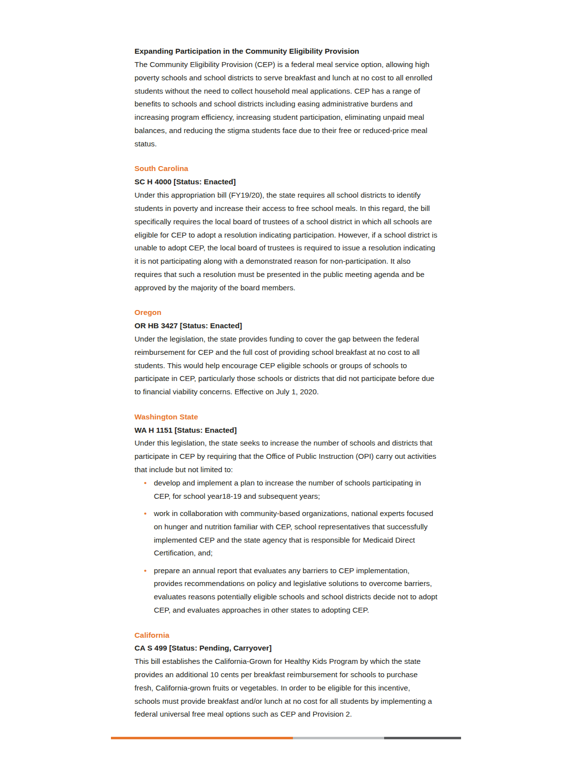Expanding Participation in the Community Eligibility Provision
The Community Eligibility Provision (CEP) is a federal meal service option, allowing high poverty schools and school districts to serve breakfast and lunch at no cost to all enrolled students without the need to collect household meal applications. CEP has a range of benefits to schools and school districts including easing administrative burdens and increasing program efficiency, increasing student participation, eliminating unpaid meal balances, and reducing the stigma students face due to their free or reduced-price meal status.
South Carolina
SC H 4000 [Status: Enacted]
Under this appropriation bill (FY19/20), the state requires all school districts to identify students in poverty and increase their access to free school meals. In this regard, the bill specifically requires the local board of trustees of a school district in which all schools are eligible for CEP to adopt a resolution indicating participation. However, if a school district is unable to adopt CEP, the local board of trustees is required to issue a resolution indicating it is not participating along with a demonstrated reason for non-participation. It also requires that such a resolution must be presented in the public meeting agenda and be approved by the majority of the board members.
Oregon
OR HB 3427 [Status: Enacted]
Under the legislation, the state provides funding to cover the gap between the federal reimbursement for CEP and the full cost of providing school breakfast at no cost to all students. This would help encourage CEP eligible schools or groups of schools to participate in CEP, particularly those schools or districts that did not participate before due to financial viability concerns. Effective on July 1, 2020.
Washington State
WA H 1151 [Status: Enacted]
Under this legislation, the state seeks to increase the number of schools and districts that participate in CEP by requiring that the Office of Public Instruction (OPI) carry out activities that include but not limited to:
develop and implement a plan to increase the number of schools participating in CEP, for school year18-19 and subsequent years;
work in collaboration with community-based organizations, national experts focused on hunger and nutrition familiar with CEP, school representatives that successfully implemented CEP and the state agency that is responsible for Medicaid Direct Certification, and;
prepare an annual report that evaluates any barriers to CEP implementation, provides recommendations on policy and legislative solutions to overcome barriers, evaluates reasons potentially eligible schools and school districts decide not to adopt CEP, and evaluates approaches in other states to adopting CEP.
California
CA S 499 [Status: Pending, Carryover]
This bill establishes the California-Grown for Healthy Kids Program by which the state provides an additional 10 cents per breakfast reimbursement for schools to purchase fresh, California-grown fruits or vegetables. In order to be eligible for this incentive, schools must provide breakfast and/or lunch at no cost for all students by implementing a federal universal free meal options such as CEP and Provision 2.